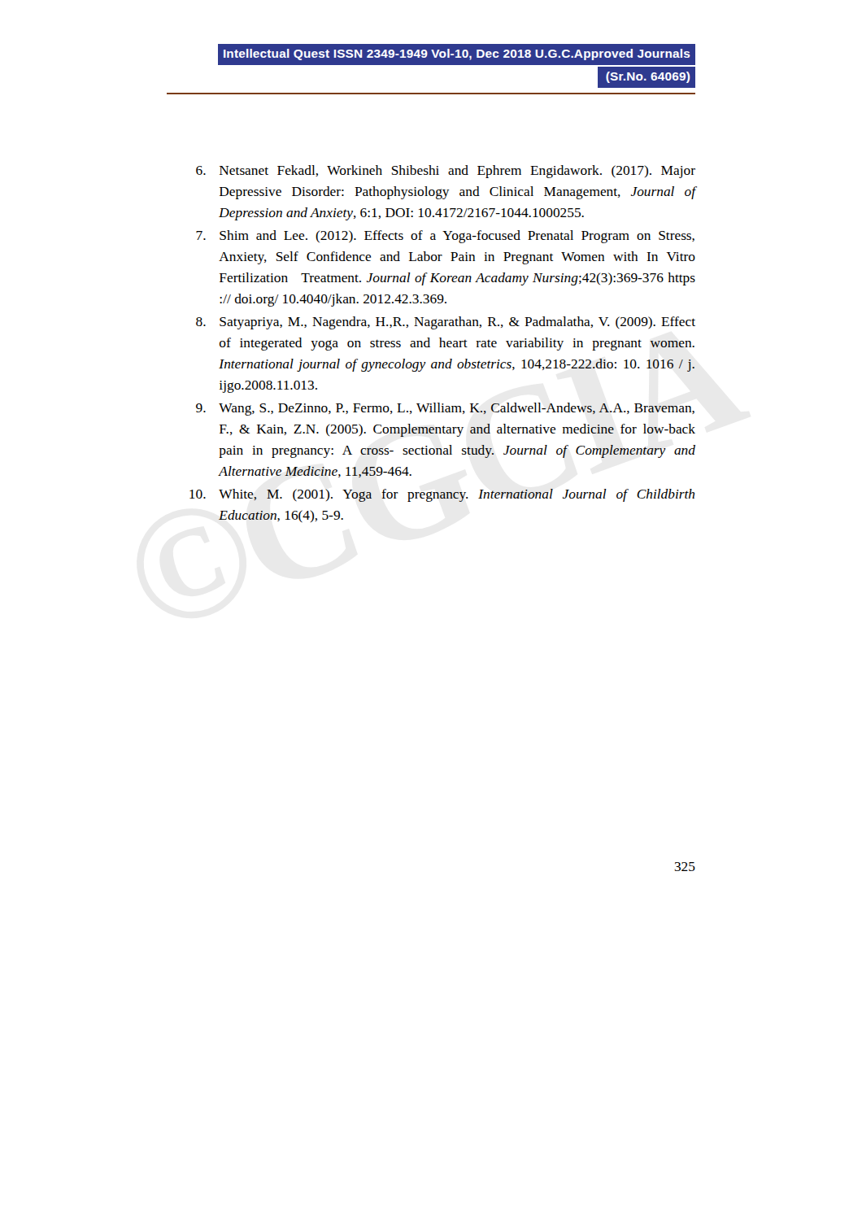Intellectual Quest ISSN 2349-1949 Vol-10, Dec 2018 U.G.C.Approved Journals
(Sr.No. 64069)
©CGCIA
Netsanet Fekadl, Workineh Shibeshi and Ephrem Engidawork. (2017). Major Depressive Disorder: Pathophysiology and Clinical Management, Journal of Depression and Anxiety, 6:1, DOI: 10.4172/2167-1044.1000255.
Shim and Lee. (2012). Effects of a Yoga-focused Prenatal Program on Stress, Anxiety, Self Confidence and Labor Pain in Pregnant Women with In Vitro Fertilization Treatment. Journal of Korean Acadamy Nursing;42(3):369-376 https :// doi.org/ 10.4040/jkan. 2012.42.3.369.
Satyapriya, M., Nagendra, H.,R., Nagarathan, R., & Padmalatha, V. (2009). Effect of integerated yoga on stress and heart rate variability in pregnant women. International journal of gynecology and obstetrics, 104,218-222.dio: 10. 1016 / j. ijgo.2008.11.013.
Wang, S., DeZinno, P., Fermo, L., William, K., Caldwell-Andews, A.A., Braveman, F., & Kain, Z.N. (2005). Complementary and alternative medicine for low-back pain in pregnancy: A cross- sectional study. Journal of Complementary and Alternative Medicine, 11,459-464.
White, M. (2001). Yoga for pregnancy. International Journal of Childbirth Education, 16(4), 5-9.
325